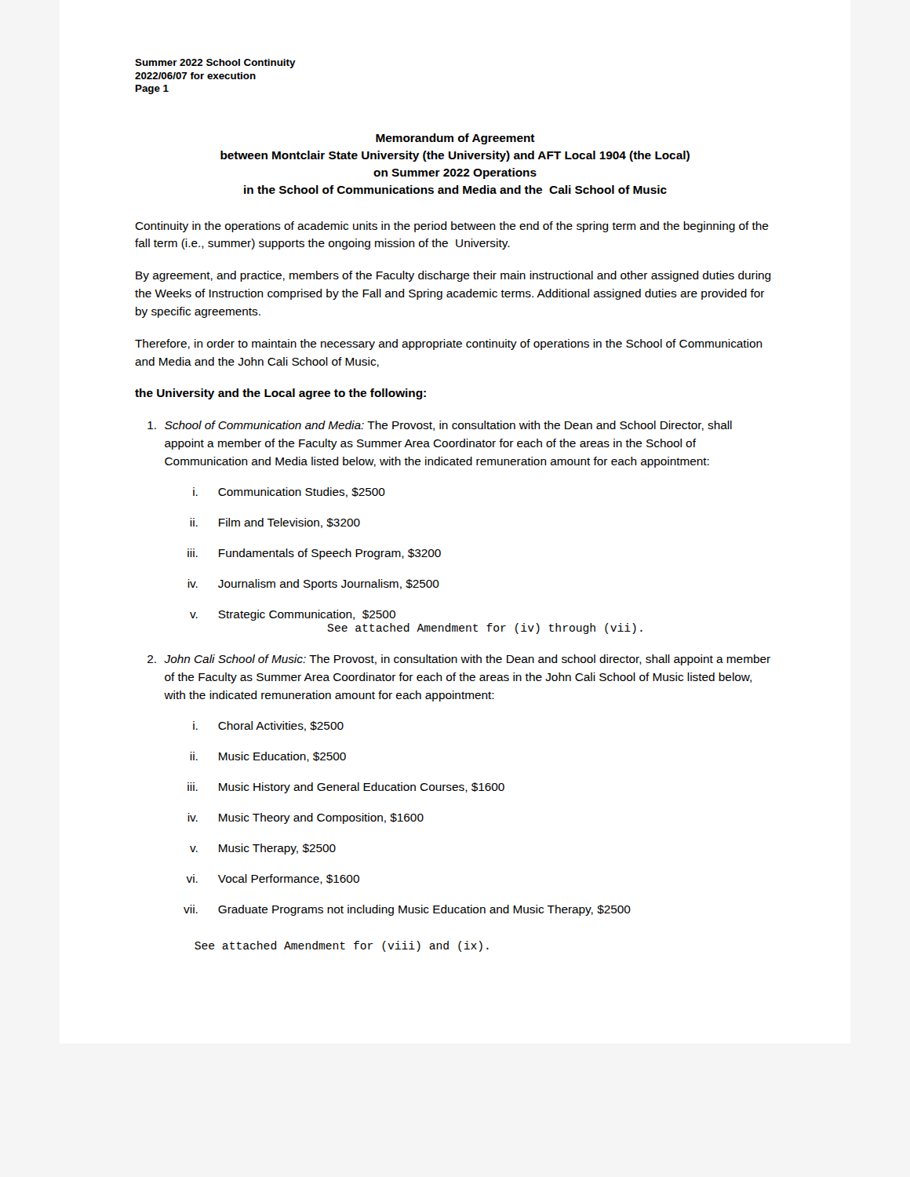Summer 2022 School Continuity
2022/06/07 for execution
Page 1
Memorandum of Agreement
between Montclair State University (the University) and AFT Local 1904 (the Local)
on Summer 2022 Operations
in the School of Communications and Media and the Cali School of Music
Continuity in the operations of academic units in the period between the end of the spring term and the beginning of the fall term (i.e., summer) supports the ongoing mission of the University.
By agreement, and practice, members of the Faculty discharge their main instructional and other assigned duties during the Weeks of Instruction comprised by the Fall and Spring academic terms. Additional assigned duties are provided for by specific agreements.
Therefore, in order to maintain the necessary and appropriate continuity of operations in the School of Communication and Media and the John Cali School of Music,
the University and the Local agree to the following:
School of Communication and Media: The Provost, in consultation with the Dean and School Director, shall appoint a member of the Faculty as Summer Area Coordinator for each of the areas in the School of Communication and Media listed below, with the indicated remuneration amount for each appointment:
Communication Studies, $2500
Film and Television, $3200
Fundamentals of Speech Program, $3200
Journalism and Sports Journalism, $2500
Strategic Communication, $2500 See attached Amendment for (iv) through (vii).
John Cali School of Music: The Provost, in consultation with the Dean and school director, shall appoint a member of the Faculty as Summer Area Coordinator for each of the areas in the John Cali School of Music listed below, with the indicated remuneration amount for each appointment:
Choral Activities, $2500
Music Education, $2500
Music History and General Education Courses, $1600
Music Theory and Composition, $1600
Music Therapy, $2500
Vocal Performance, $1600
Graduate Programs not including Music Education and Music Therapy, $2500
See attached Amendment for (viii) and (ix).